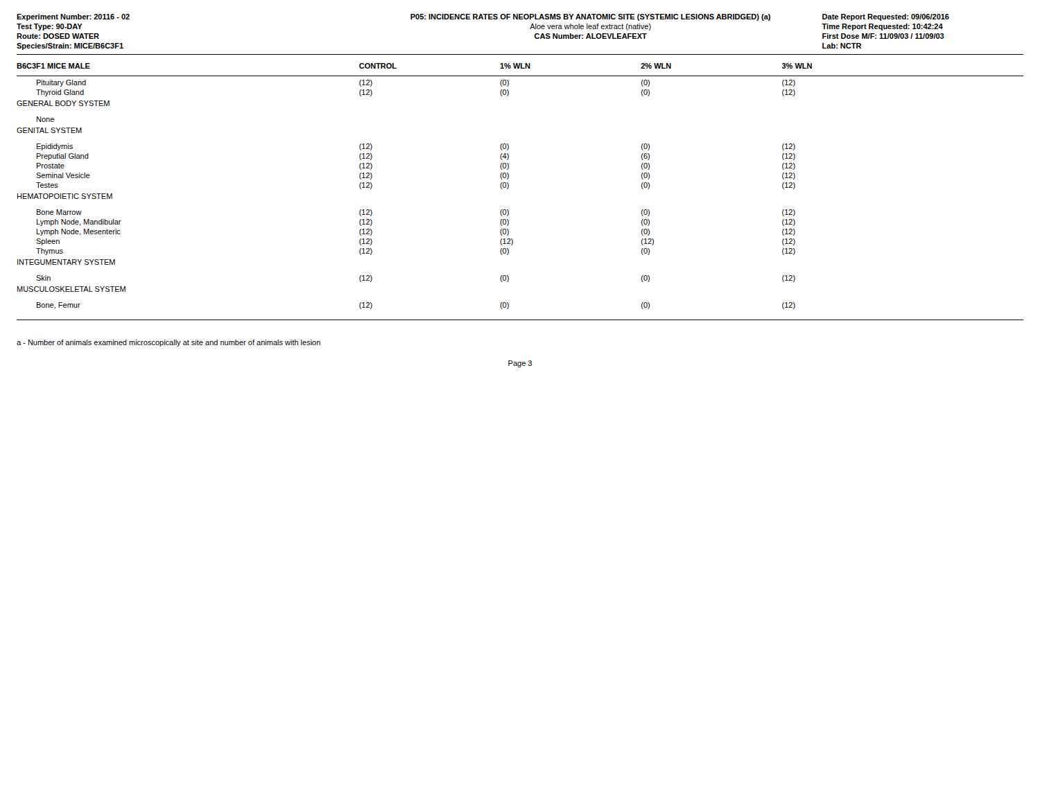| Experiment Number: 20116 - 02 | P05: INCIDENCE RATES OF NEOPLASMS BY ANATOMIC SITE (SYSTEMIC LESIONS ABRIDGED) (a) | Date Report Requested: 09/06/2016 |
| Test Type: 90-DAY | Aloe vera whole leaf extract (native) | Time Report Requested: 10:42:24 |
| Route: DOSED WATER | CAS Number: ALOEVLEAFEXT | First Dose M/F: 11/09/03 / 11/09/03 |
| Species/Strain: MICE/B6C3F1 | | Lab: NCTR |
| B6C3F1 MICE MALE | CONTROL | 1% WLN | 2% WLN | 3% WLN | |
| Pituitary Gland | (12) | (0) | (0) | (12) | |
| Thyroid Gland | (12) | (0) | (0) | (12) | |
| GENERAL BODY SYSTEM |
| None | | | | | |
| GENITAL SYSTEM |
| Epididymis | (12) | (0) | (0) | (12) | |
| Preputial Gland | (12) | (4) | (6) | (12) | |
| Prostate | (12) | (0) | (0) | (12) | |
| Seminal Vesicle | (12) | (0) | (0) | (12) | |
| Testes | (12) | (0) | (0) | (12) | |
| HEMATOPOIETIC SYSTEM |
| Bone Marrow | (12) | (0) | (0) | (12) | |
| Lymph Node, Mandibular | (12) | (0) | (0) | (12) | |
| Lymph Node, Mesenteric | (12) | (0) | (0) | (12) | |
| Spleen | (12) | (12) | (12) | (12) | |
| Thymus | (12) | (0) | (0) | (12) | |
| INTEGUMENTARY SYSTEM |
| Skin | (12) | (0) | (0) | (12) | |
| MUSCULOSKELETAL SYSTEM |
| Bone, Femur | (12) | (0) | (0) | (12) | |
a - Number of animals examined microscopically at site and number of animals with lesion
Page 3